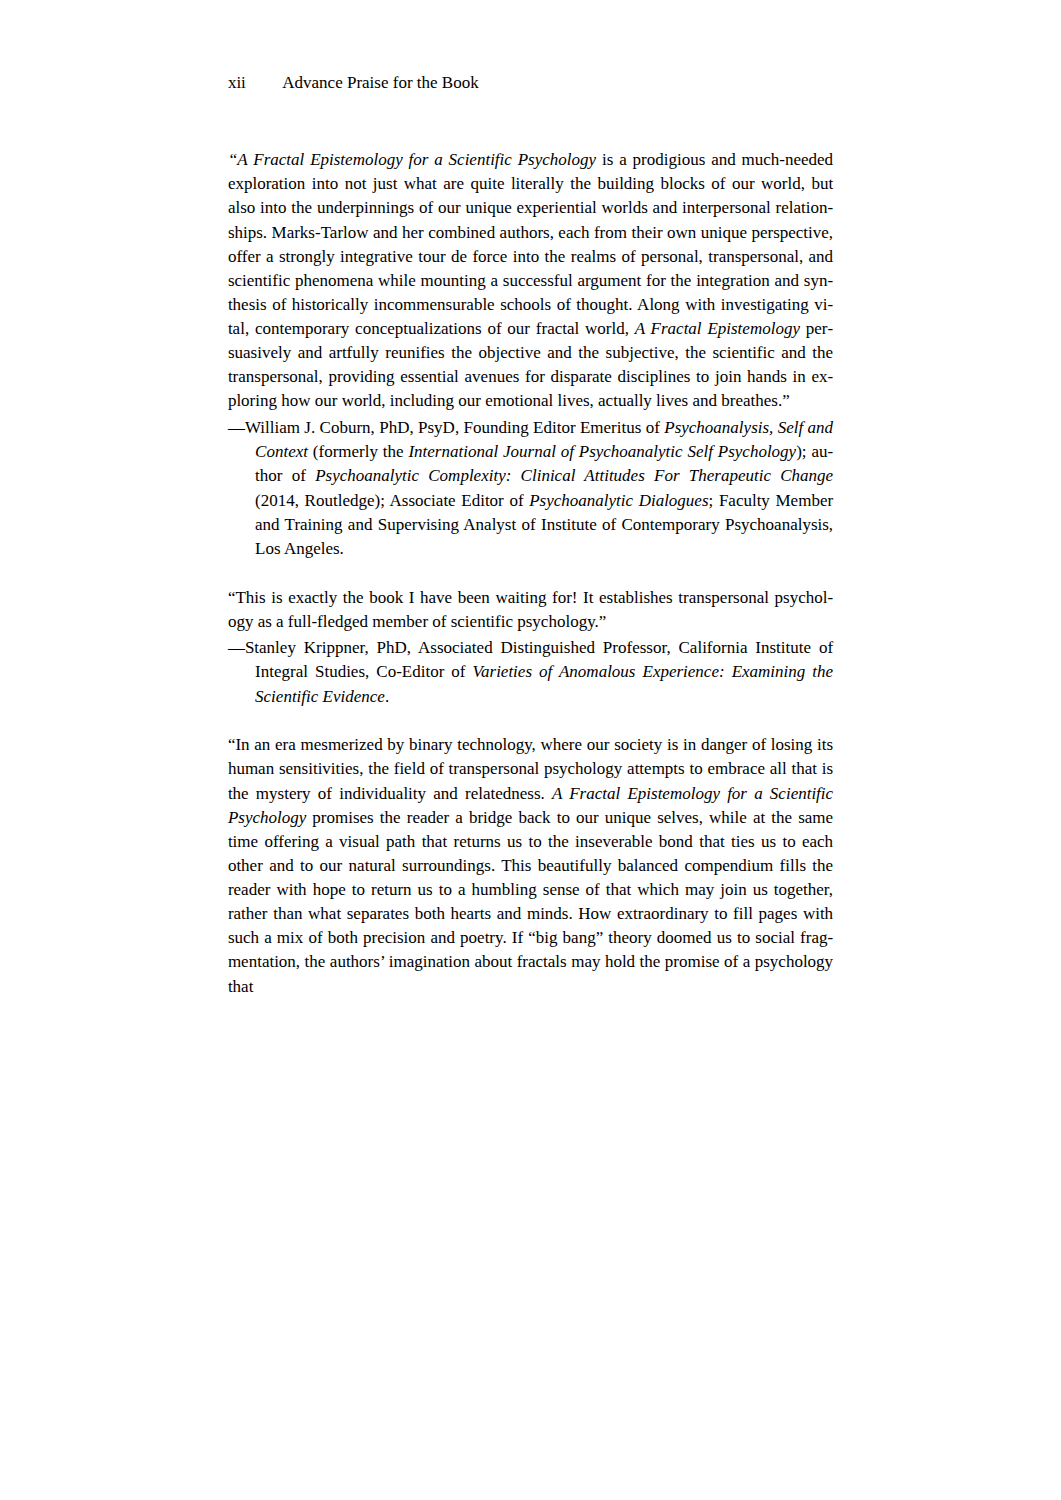xii Advance Praise for the Book
“A Fractal Epistemology for a Scientific Psychology is a prodigious and much-needed exploration into not just what are quite literally the building blocks of our world, but also into the underpinnings of our unique experiential worlds and interpersonal relationships. Marks-Tarlow and her combined authors, each from their own unique perspective, offer a strongly integrative tour de force into the realms of personal, transpersonal, and scientific phenomena while mounting a successful argument for the integration and synthesis of historically incommensurable schools of thought. Along with investigating vital, contemporary conceptualizations of our fractal world, A Fractal Epistemology persuasively and artfully reunifies the objective and the subjective, the scientific and the transpersonal, providing essential avenues for disparate disciplines to join hands in exploring how our world, including our emotional lives, actually lives and breathes.”
—William J. Coburn, PhD, PsyD, Founding Editor Emeritus of Psychoanalysis, Self and Context (formerly the International Journal of Psychoanalytic Self Psychology); author of Psychoanalytic Complexity: Clinical Attitudes For Therapeutic Change (2014, Routledge); Associate Editor of Psychoanalytic Dialogues; Faculty Member and Training and Supervising Analyst of Institute of Contemporary Psychoanalysis, Los Angeles.
“This is exactly the book I have been waiting for! It establishes transpersonal psychology as a full-fledged member of scientific psychology.”
—Stanley Krippner, PhD, Associated Distinguished Professor, California Institute of Integral Studies, Co-Editor of Varieties of Anomalous Experience: Examining the Scientific Evidence.
“In an era mesmerized by binary technology, where our society is in danger of losing its human sensitivities, the field of transpersonal psychology attempts to embrace all that is the mystery of individuality and relatedness. A Fractal Epistemology for a Scientific Psychology promises the reader a bridge back to our unique selves, while at the same time offering a visual path that returns us to the inseverable bond that ties us to each other and to our natural surroundings. This beautifully balanced compendium fills the reader with hope to return us to a humbling sense of that which may join us together, rather than what separates both hearts and minds. How extraordinary to fill pages with such a mix of both precision and poetry. If “big bang” theory doomed us to social fragmentation, the authors’ imagination about fractals may hold the promise of a psychology that